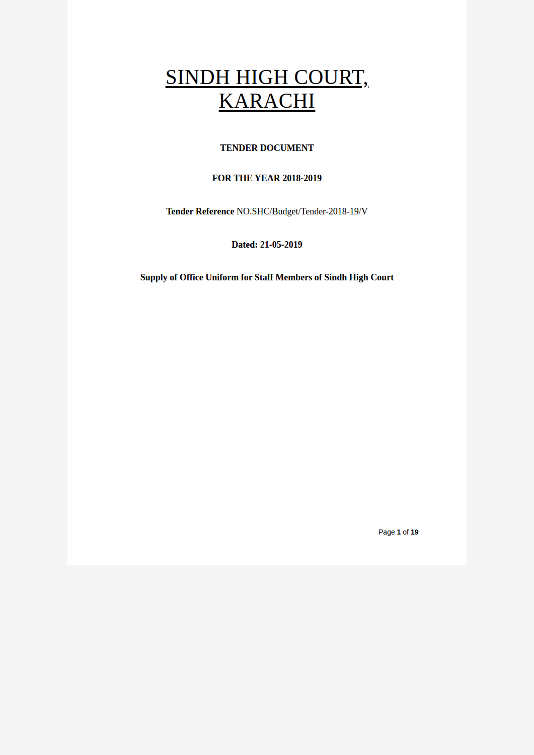SINDH HIGH COURT, KARACHI
TENDER DOCUMENT
FOR THE YEAR 2018-2019
Tender Reference NO.SHC/Budget/Tender-2018-19/V
Dated: 21-05-2019
Supply of Office Uniform for Staff Members of Sindh High Court
Page 1 of 19